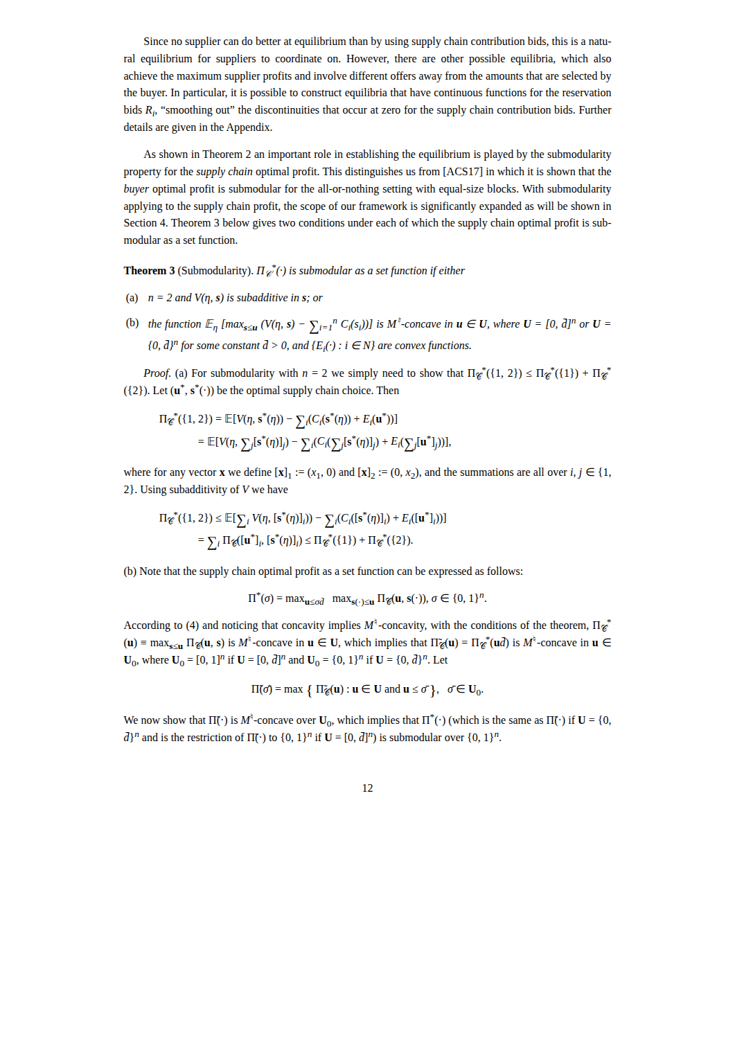Since no supplier can do better at equilibrium than by using supply chain contribution bids, this is a natural equilibrium for suppliers to coordinate on. However, there are other possible equilibria, which also achieve the maximum supplier profits and involve different offers away from the amounts that are selected by the buyer. In particular, it is possible to construct equilibria that have continuous functions for the reservation bids Ri, “smoothing out” the discontinuities that occur at zero for the supply chain contribution bids. Further details are given in the Appendix.
As shown in Theorem 2 an important role in establishing the equilibrium is played by the submodularity property for the supply chain optimal profit. This distinguishes us from [ACS17] in which it is shown that the buyer optimal profit is submodular for the all-or-nothing setting with equal-size blocks. With submodularity applying to the supply chain profit, the scope of our framework is significantly expanded as will be shown in Section 4. Theorem 3 below gives two conditions under each of which the supply chain optimal profit is submodular as a set function.
Theorem 3 (Submodularity). Π𝒞*(·) is submodular as a set function if either
n = 2 and V(η, s) is subadditive in s; or
the function 𝔼η [maxs≤u (V(η, s) − ∑i=1n Ci(si))] is M♮-concave in u ∈ U, where U = [0, d̄]n or U = {0, d̄}n for some constant d̄ > 0, and {Ei(·) : i ∈ N} are convex functions.
Proof. (a) For submodularity with n = 2 we simply need to show that Π𝒞*({1, 2}) ≤ Π𝒞*({1}) + Π𝒞*({2}). Let (u*, s*(·)) be the optimal supply chain choice. Then
Π𝒞*({1, 2}) = 𝔼[V(η, s*(η)) − ∑i(Ci(s*(η)) + Ei(u*))]
= 𝔼[V(η, ∑j[s*(η)]j) − ∑i(Ci(∑j[s*(η)]j) + Ei(∑j[u*]j))],
where for any vector x we define [x]1 := (x1, 0) and [x]2 := (0, x2), and the summations are all over i, j ∈ {1, 2}. Using subadditivity of V we have
Π𝒞*({1, 2}) ≤ 𝔼[∑i V(η, [s*(η)]i)) − ∑i(Ci([s*(η)]i) + Ei([u*]i))]
= ∑i Π𝒞([u*]i, [s*(η)]i) ≤ Π𝒞*({1}) + Π𝒞*({2}).
(b) Note that the supply chain optimal profit as a set function can be expressed as follows:
Π*(σ) = maxu≤σd̄ maxs(·)≤u Π𝒞(u, s(·)), σ ∈ {0, 1}n.
According to (4) and noticing that concavity implies M♮-concavity, with the conditions of the theorem, Π𝒞*(u) ≡ maxs≤u Π𝒞(u, s) is M♮-concave in u ∈ U, which implies that Π̃𝒞(u) = Π𝒞*(ud̄) is M♮-concave in u ∈ U0, where U0 = [0, 1]n if U = [0, d̄]n and U0 = {0, 1}n if U = {0, d̄}n. Let
Π̃(σ̄) = max { Π̃𝒞(u) : u ∈ U and u ≤ σ̄ }, σ̄ ∈ U0.
We now show that Π̃(·) is M♮-concave over U0, which implies that Π*(·) (which is the same as Π̃(·) if U = {0, d̄}n and is the restriction of Π̃(·) to {0, 1}n if U = [0, d̄]n) is submodular over {0, 1}n.
12